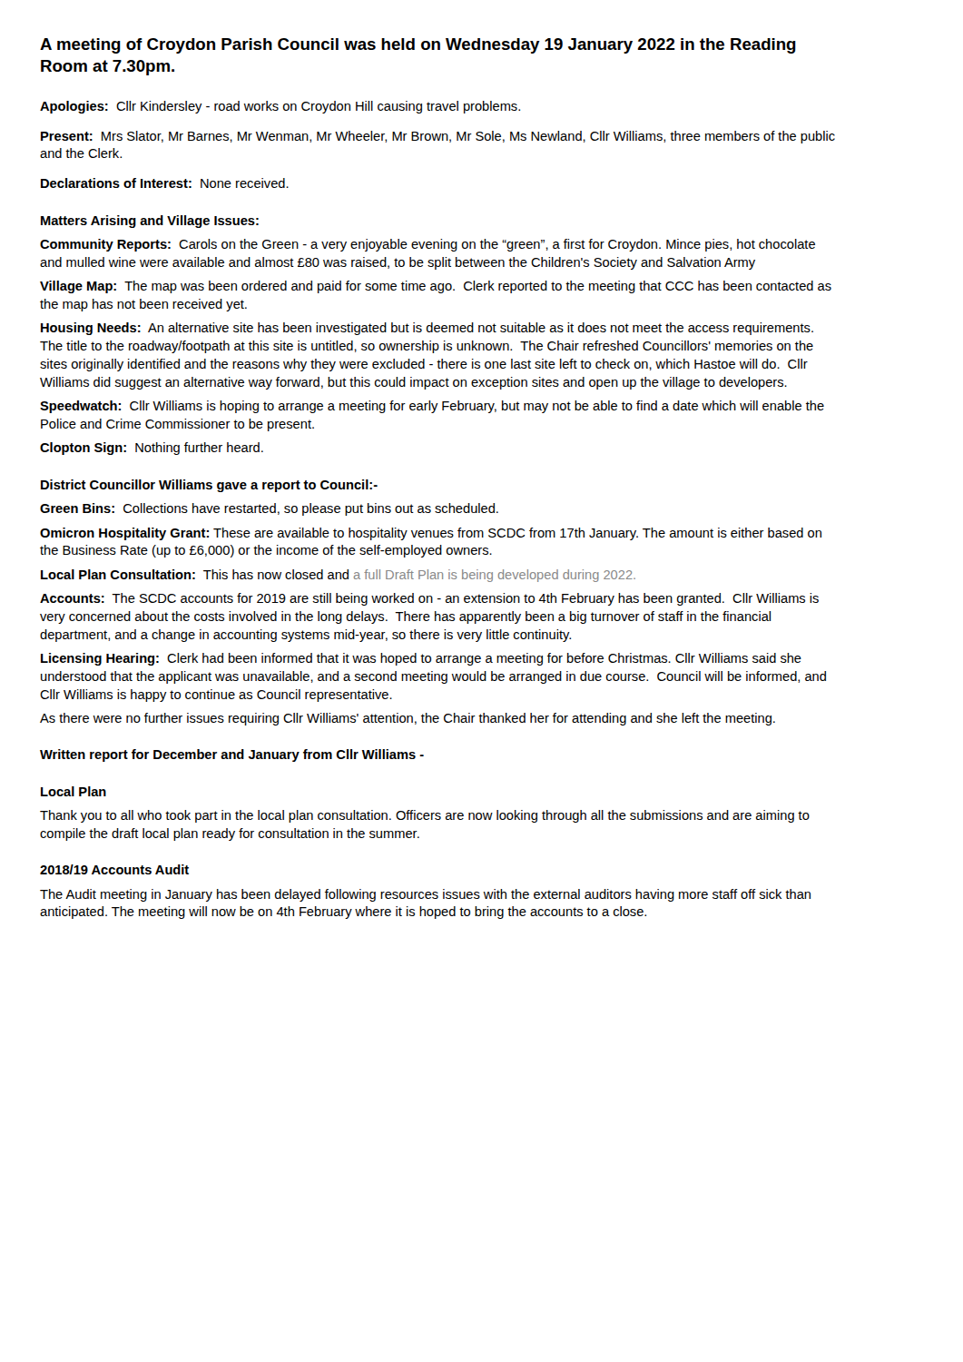A meeting of Croydon Parish Council was held on Wednesday 19 January 2022 in the Reading Room at 7.30pm.
Apologies: Cllr Kindersley - road works on Croydon Hill causing travel problems.
Present: Mrs Slator, Mr Barnes, Mr Wenman, Mr Wheeler, Mr Brown, Mr Sole, Ms Newland, Cllr Williams, three members of the public and the Clerk.
Declarations of Interest: None received.
Matters Arising and Village Issues:
Community Reports: Carols on the Green - a very enjoyable evening on the “green”, a first for Croydon. Mince pies, hot chocolate and mulled wine were available and almost £80 was raised, to be split between the Children's Society and Salvation Army
Village Map: The map was been ordered and paid for some time ago. Clerk reported to the meeting that CCC has been contacted as the map has not been received yet.
Housing Needs: An alternative site has been investigated but is deemed not suitable as it does not meet the access requirements. The title to the roadway/footpath at this site is untitled, so ownership is unknown. The Chair refreshed Councillors' memories on the sites originally identified and the reasons why they were excluded - there is one last site left to check on, which Hastoe will do. Cllr Williams did suggest an alternative way forward, but this could impact on exception sites and open up the village to developers.
Speedwatch: Cllr Williams is hoping to arrange a meeting for early February, but may not be able to find a date which will enable the Police and Crime Commissioner to be present.
Clopton Sign: Nothing further heard.
District Councillor Williams gave a report to Council:-
Green Bins: Collections have restarted, so please put bins out as scheduled.
Omicron Hospitality Grant: These are available to hospitality venues from SCDC from 17th January. The amount is either based on the Business Rate (up to £6,000) or the income of the self-employed owners.
Local Plan Consultation: This has now closed and a full Draft Plan is being developed during 2022.
Accounts: The SCDC accounts for 2019 are still being worked on - an extension to 4th February has been granted. Cllr Williams is very concerned about the costs involved in the long delays. There has apparently been a big turnover of staff in the financial department, and a change in accounting systems mid-year, so there is very little continuity.
Licensing Hearing: Clerk had been informed that it was hoped to arrange a meeting for before Christmas. Cllr Williams said she understood that the applicant was unavailable, and a second meeting would be arranged in due course. Council will be informed, and Cllr Williams is happy to continue as Council representative.
As there were no further issues requiring Cllr Williams' attention, the Chair thanked her for attending and she left the meeting.
Written report for December and January from Cllr Williams -
Local Plan
Thank you to all who took part in the local plan consultation. Officers are now looking through all the submissions and are aiming to compile the draft local plan ready for consultation in the summer.
2018/19 Accounts Audit
The Audit meeting in January has been delayed following resources issues with the external auditors having more staff off sick than anticipated. The meeting will now be on 4th February where it is hoped to bring the accounts to a close.